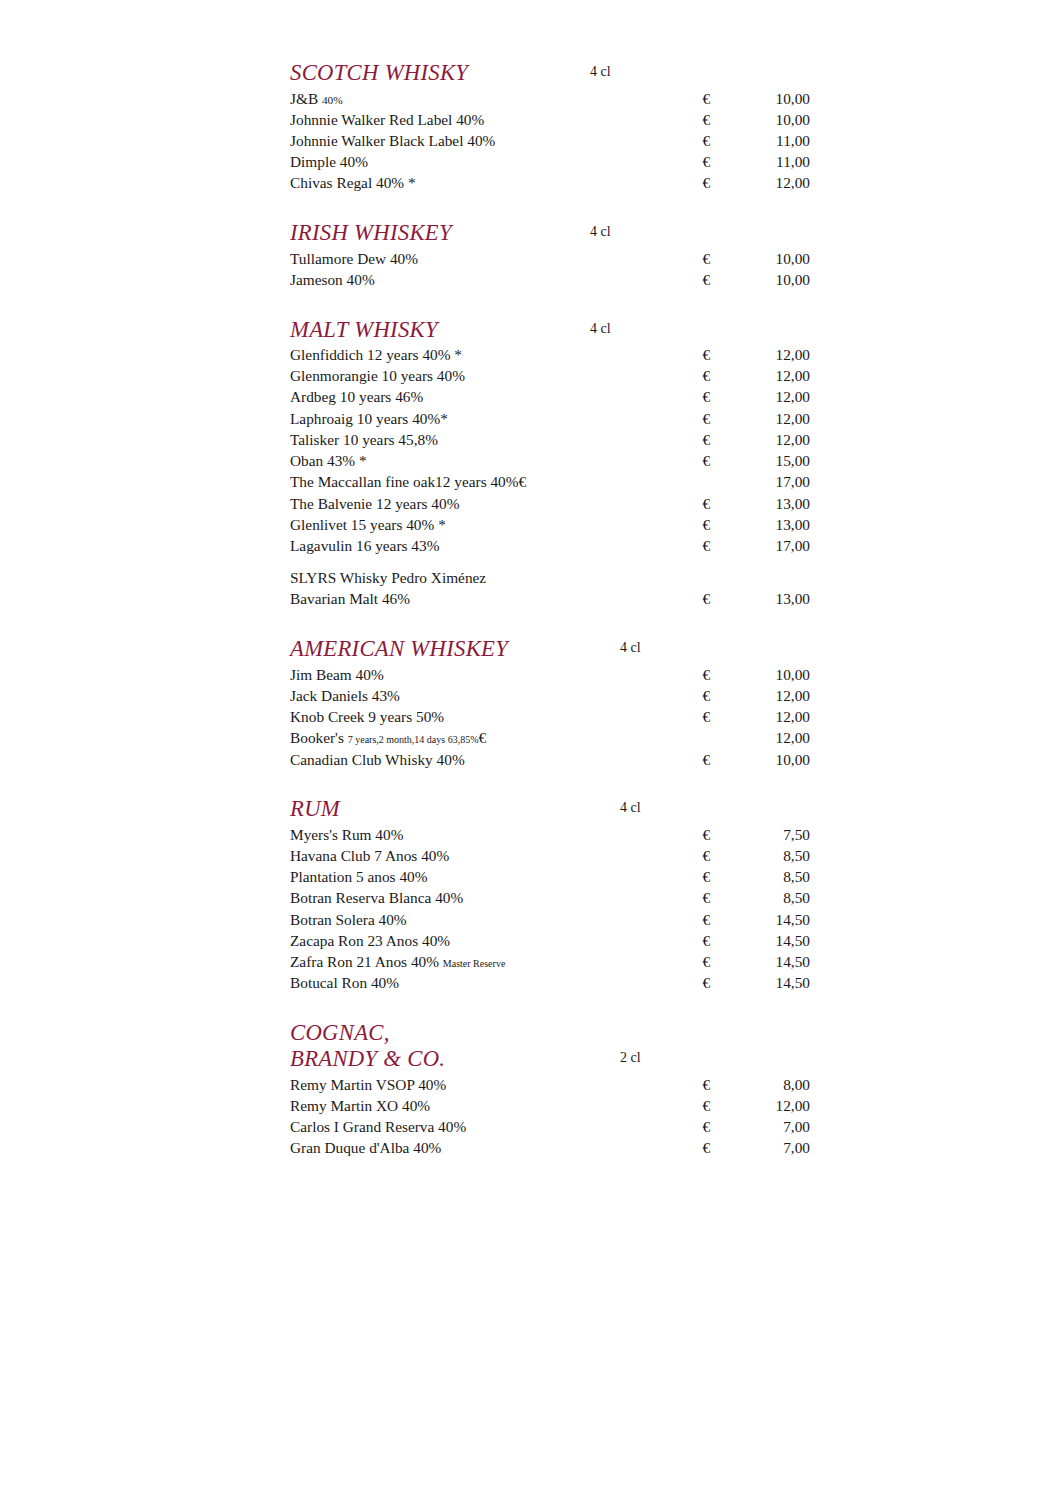SCOTCH WHISKY
4 cl
| J&B 40% | € | 10,00 |
| Johnnie Walker Red Label 40% | € | 10,00 |
| Johnnie Walker Black Label 40% | € | 11,00 |
| Dimple 40% | € | 11,00 |
| Chivas Regal 40% * | € | 12,00 |
IRISH WHISKEY
4 cl
| Tullamore Dew 40% | € | 10,00 |
| Jameson 40% | € | 10,00 |
MALT WHISKY
4 cl
| Glenfiddich 12 years 40% * | € | 12,00 |
| Glenmorangie 10 years 40% | € | 12,00 |
| Ardbeg 10 years 46% | € | 12,00 |
| Laphroaig 10 years 40%* | € | 12,00 |
| Talisker 10 years 45,8% | € | 12,00 |
| Oban 43% * | € | 15,00 |
| The Maccallan fine oak12 years 40% € | | 17,00 |
| The Balvenie 12 years 40% | € | 13,00 |
| Glenlivet 15 years 40% * | € | 13,00 |
| Lagavulin 16 years 43% | € | 17,00 |
| SLYRS Whisky Pedro Ximénez | | |
| Bavarian Malt 46% | € | 13,00 |
AMERICAN WHISKEY
4 cl
| Jim Beam 40% | € | 10,00 |
| Jack Daniels 43% | € | 12,00 |
| Knob Creek 9 years 50% | € | 12,00 |
| Booker's 7 years,2 month,14 days 63,85% € | | 12,00 |
| Canadian Club Whisky 40% | € | 10,00 |
RUM
4 cl
| Myers's Rum 40% | € | 7,50 |
| Havana Club 7 Anos 40% | € | 8,50 |
| Plantation 5 anos 40% | € | 8,50 |
| Botran Reserva Blanca 40% | € | 8,50 |
| Botran Solera 40% | € | 14,50 |
| Zacapa Ron 23 Anos 40% | € | 14,50 |
| Zafra Ron 21 Anos 40% Master Reserve | € | 14,50 |
| Botucal Ron 40% | € | 14,50 |
COGNAC,
BRANDY & CO.
2 cl
| Remy Martin VSOP 40% | € | 8,00 |
| Remy Martin XO 40% | € | 12,00 |
| Carlos I Grand Reserva 40% | € | 7,00 |
| Gran Duque d'Alba 40% | € | 7,00 |